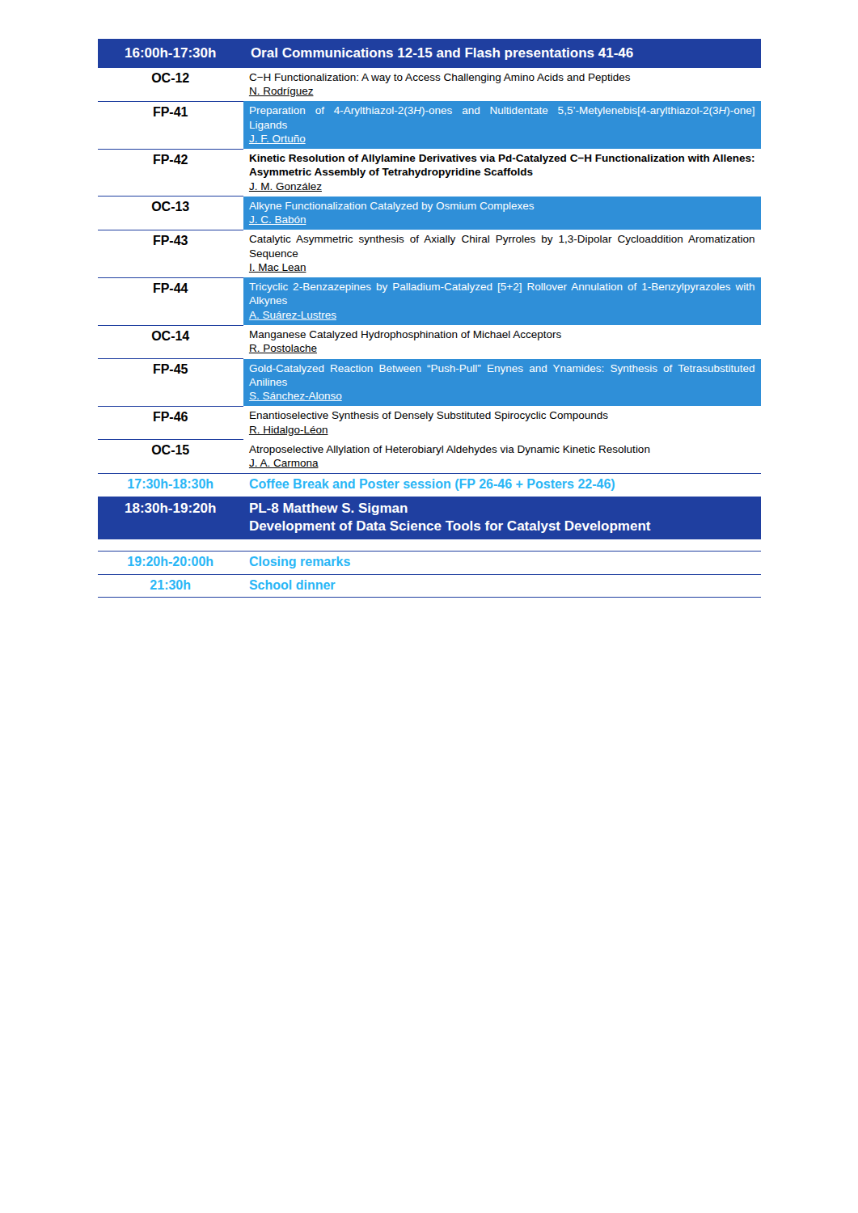| 16:00h-17:30h | Oral Communications 12-15 and Flash presentations 41-46 |
| OC-12 | C−H Functionalization: A way to Access Challenging Amino Acids and Peptides N. Rodríguez |
| FP-41 | Preparation of 4-Arylthiazol-2(3 H )-ones and Nultidentate 5,5’-Metylenebis[4-arylthiazol-2(3 H )-one] Ligands J. F. Ortuño |
| FP-42 | Kinetic Resolution of Allylamine Derivatives via Pd-Catalyzed C−H Functionalization with Allenes: Asymmetric Assembly of Tetrahydropyridine Scaffolds J. M. González |
| OC-13 | Alkyne Functionalization Catalyzed by Osmium Complexes J. C. Babón |
| FP-43 | Catalytic Asymmetric synthesis of Axially Chiral Pyrroles by 1,3-Dipolar Cycloaddition Aromatization Sequence I. Mac Lean |
| FP-44 | Tricyclic 2-Benzazepines by Palladium-Catalyzed [5+2] Rollover Annulation of 1-Benzylpyrazoles with Alkynes A. Suárez-Lustres |
| OC-14 | Manganese Catalyzed Hydrophosphination of Michael Acceptors R. Postolache |
| FP-45 | Gold-Catalyzed Reaction Between “Push-Pull” Enynes and Ynamides: Synthesis of Tetrasubstituted Anilines S. Sánchez-Alonso |
| FP-46 | Enantioselective Synthesis of Densely Substituted Spirocyclic Compounds R. Hidalgo-Léon |
| OC-15 | Atroposelective Allylation of Heterobiaryl Aldehydes via Dynamic Kinetic Resolution J. A. Carmona |
| 17:30h-18:30h | Coffee Break and Poster session (FP 26-46 + Posters 22-46) |
| 18:30h-19:20h | PL-8 Matthew S. Sigman Development of Data Science Tools for Catalyst Development |
| 19:20h-20:00h | Closing remarks |
| 21:30h | School dinner |